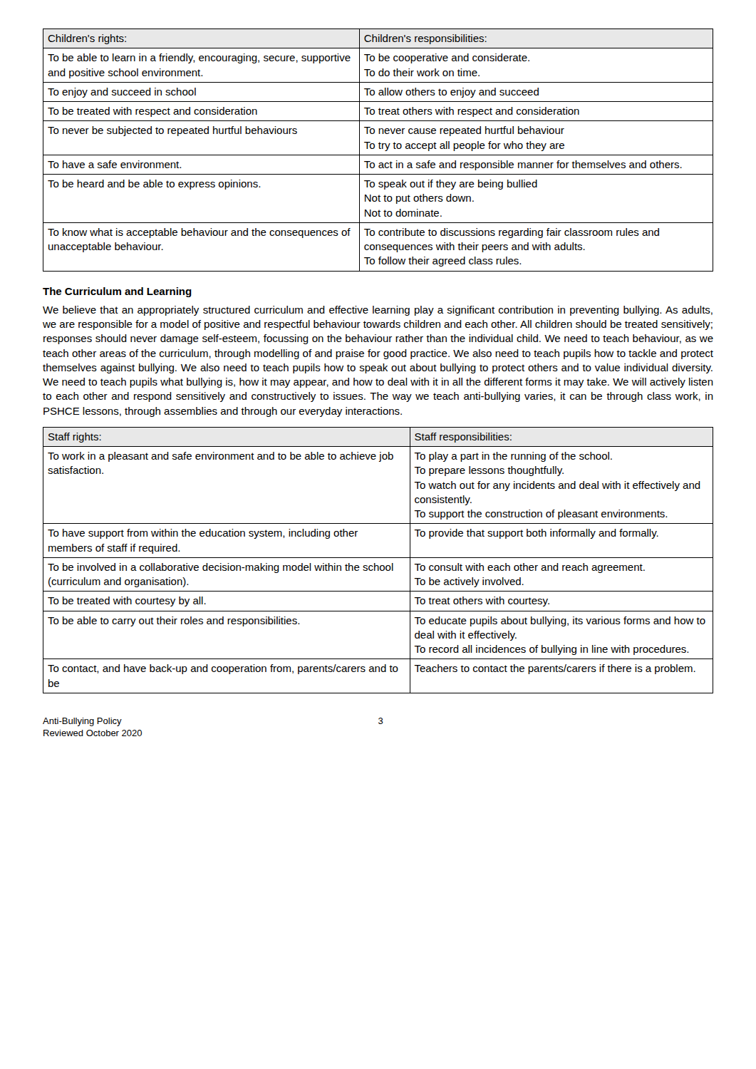| Children's rights: | Children's responsibilities: |
| --- | --- |
| To be able to learn in a friendly, encouraging, secure, supportive and positive school environment. | To be cooperative and considerate. To do their work on time. |
| To enjoy and succeed in school | To allow others to enjoy and succeed |
| To be treated with respect and consideration | To treat others with respect and consideration |
| To never be subjected to repeated hurtful behaviours | To never cause repeated hurtful behaviour To try to accept all people for who they are |
| To have a safe environment. | To act in a safe and responsible manner for themselves and others. |
| To be heard and be able to express opinions. | To speak out if they are being bullied Not to put others down. Not to dominate. |
| To know what is acceptable behaviour and the consequences of unacceptable behaviour. | To contribute to discussions regarding fair classroom rules and consequences with their peers and with adults. To follow their agreed class rules. |
The Curriculum and Learning
We believe that an appropriately structured curriculum and effective learning play a significant contribution in preventing bullying. As adults, we are responsible for a model of positive and respectful behaviour towards children and each other. All children should be treated sensitively; responses should never damage self-esteem, focussing on the behaviour rather than the individual child. We need to teach behaviour, as we teach other areas of the curriculum, through modelling of and praise for good practice. We also need to teach pupils how to tackle and protect themselves against bullying. We also need to teach pupils how to speak out about bullying to protect others and to value individual diversity. We need to teach pupils what bullying is, how it may appear, and how to deal with it in all the different forms it may take. We will actively listen to each other and respond sensitively and constructively to issues. The way we teach anti-bullying varies, it can be through class work, in PSHCE lessons, through assemblies and through our everyday interactions.
| Staff rights: | Staff responsibilities: |
| --- | --- |
| To work in a pleasant and safe environment and to be able to achieve job satisfaction. | To play a part in the running of the school. To prepare lessons thoughtfully. To watch out for any incidents and deal with it effectively and consistently. To support the construction of pleasant environments. |
| To have support from within the education system, including other members of staff if required. | To provide that support both informally and formally. |
| To be involved in a collaborative decision-making model within the school (curriculum and organisation). | To consult with each other and reach agreement. To be actively involved. |
| To be treated with courtesy by all. | To treat others with courtesy. |
| To be able to carry out their roles and responsibilities. | To educate pupils about bullying, its various forms and how to deal with it effectively. To record all incidences of bullying in line with procedures. |
| To contact, and have back-up and cooperation from, parents/carers and to be | Teachers to contact the parents/carers if there is a problem. |
Anti-Bullying Policy
Reviewed October 2020 3